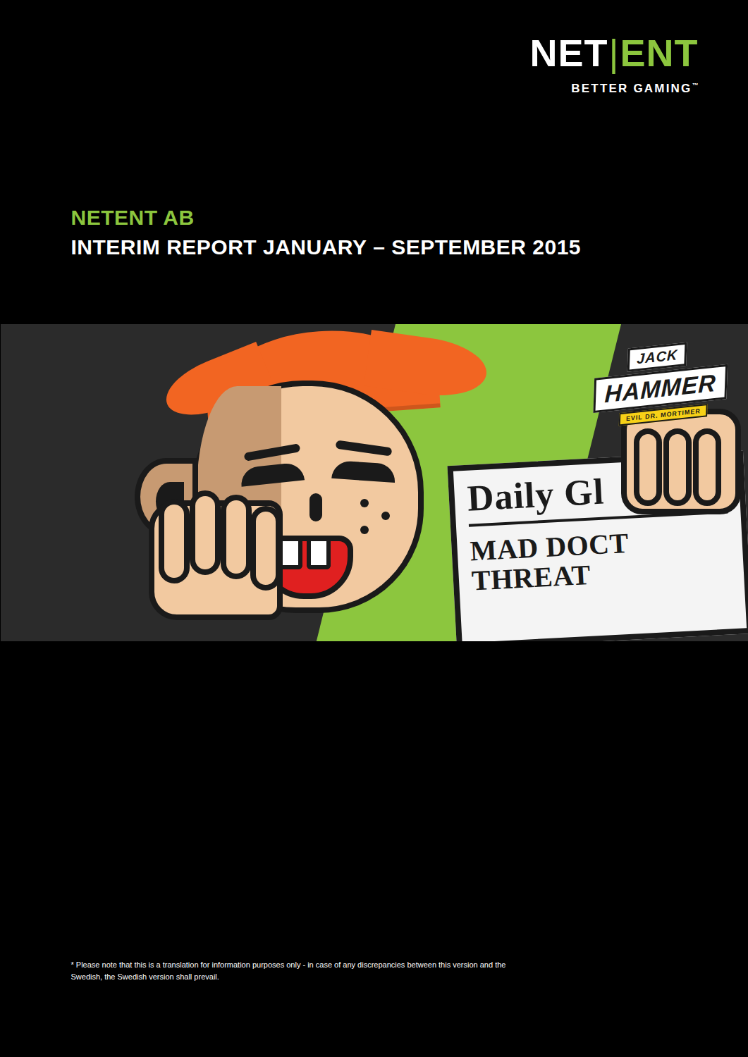NET|ENT
BETTER GAMING™
NETENT AB
INTERIM REPORT JANUARY – SEPTEMBER 2015
Daily Gl
MAD DOCT
THREAT
JACK HAMMER EVIL DR. MORTIMER
* Please note that this is a translation for information purposes only - in case of any discrepancies between this version and the Swedish, the Swedish version shall prevail.